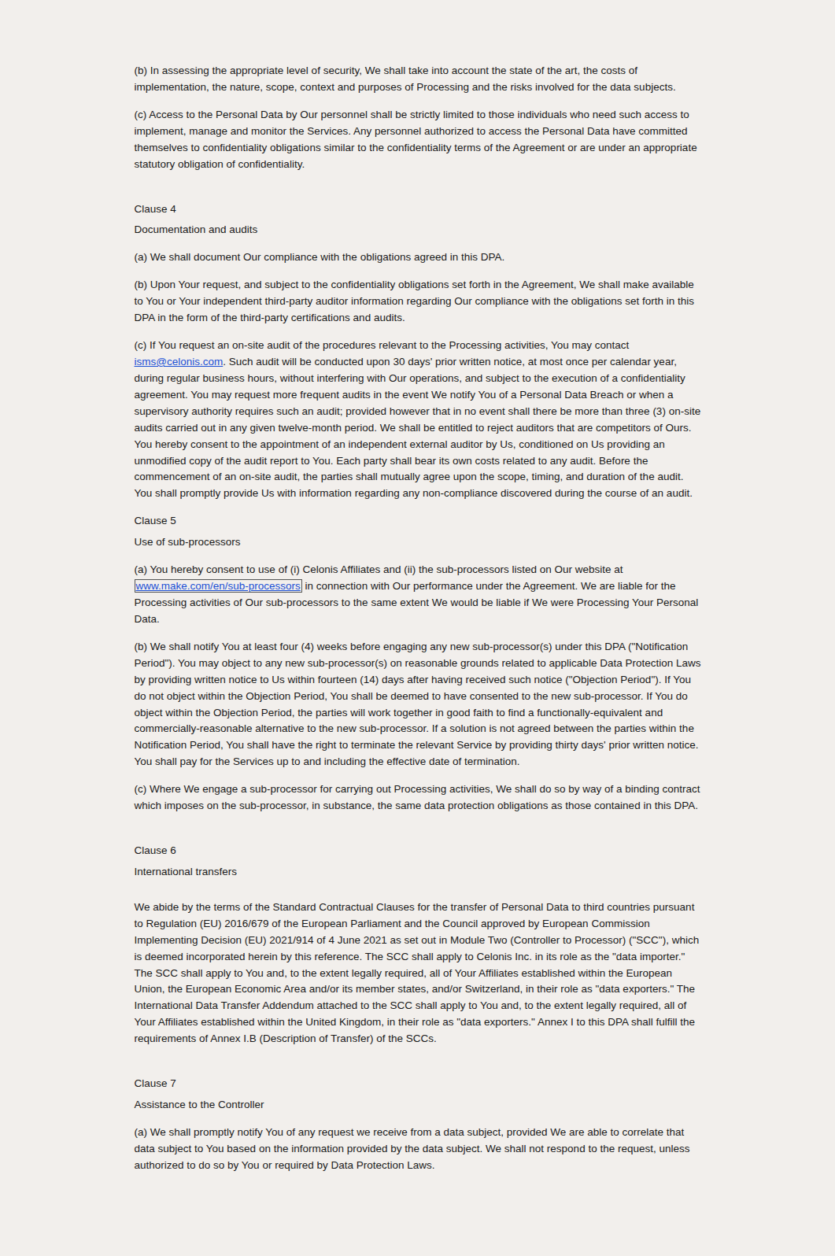(b) In assessing the appropriate level of security, We shall take into account the state of the art, the costs of implementation, the nature, scope, context and purposes of Processing and the risks involved for the data subjects.
(c) Access to the Personal Data by Our personnel shall be strictly limited to those individuals who need such access to implement, manage and monitor the Services. Any personnel authorized to access the Personal Data have committed themselves to confidentiality obligations similar to the confidentiality terms of the Agreement or are under an appropriate statutory obligation of confidentiality.
Clause 4
Documentation and audits
(a) We shall document Our compliance with the obligations agreed in this DPA.
(b) Upon Your request, and subject to the confidentiality obligations set forth in the Agreement, We shall make available to You or Your independent third-party auditor information regarding Our compliance with the obligations set forth in this DPA in the form of the third-party certifications and audits.
(c) If You request an on-site audit of the procedures relevant to the Processing activities, You may contact isms@celonis.com. Such audit will be conducted upon 30 days' prior written notice, at most once per calendar year, during regular business hours, without interfering with Our operations, and subject to the execution of a confidentiality agreement. You may request more frequent audits in the event We notify You of a Personal Data Breach or when a supervisory authority requires such an audit; provided however that in no event shall there be more than three (3) on-site audits carried out in any given twelve-month period. We shall be entitled to reject auditors that are competitors of Ours. You hereby consent to the appointment of an independent external auditor by Us, conditioned on Us providing an unmodified copy of the audit report to You. Each party shall bear its own costs related to any audit. Before the commencement of an on-site audit, the parties shall mutually agree upon the scope, timing, and duration of the audit. You shall promptly provide Us with information regarding any non-compliance discovered during the course of an audit.
Clause 5
Use of sub-processors
(a) You hereby consent to use of (i) Celonis Affiliates and (ii) the sub-processors listed on Our website at www.make.com/en/sub-processors in connection with Our performance under the Agreement. We are liable for the Processing activities of Our sub-processors to the same extent We would be liable if We were Processing Your Personal Data.
(b) We shall notify You at least four (4) weeks before engaging any new sub-processor(s) under this DPA ("Notification Period"). You may object to any new sub-processor(s) on reasonable grounds related to applicable Data Protection Laws by providing written notice to Us within fourteen (14) days after having received such notice ("Objection Period"). If You do not object within the Objection Period, You shall be deemed to have consented to the new sub-processor. If You do object within the Objection Period, the parties will work together in good faith to find a functionally-equivalent and commercially-reasonable alternative to the new sub-processor. If a solution is not agreed between the parties within the Notification Period, You shall have the right to terminate the relevant Service by providing thirty days' prior written notice. You shall pay for the Services up to and including the effective date of termination.
(c) Where We engage a sub-processor for carrying out Processing activities, We shall do so by way of a binding contract which imposes on the sub-processor, in substance, the same data protection obligations as those contained in this DPA.
Clause 6
International transfers
We abide by the terms of the Standard Contractual Clauses for the transfer of Personal Data to third countries pursuant to Regulation (EU) 2016/679 of the European Parliament and the Council approved by European Commission Implementing Decision (EU) 2021/914 of 4 June 2021 as set out in Module Two (Controller to Processor) ("SCC"), which is deemed incorporated herein by this reference. The SCC shall apply to Celonis Inc. in its role as the "data importer." The SCC shall apply to You and, to the extent legally required, all of Your Affiliates established within the European Union, the European Economic Area and/or its member states, and/or Switzerland, in their role as "data exporters." The International Data Transfer Addendum attached to the SCC shall apply to You and, to the extent legally required, all of Your Affiliates established within the United Kingdom, in their role as "data exporters." Annex I to this DPA shall fulfill the requirements of Annex I.B (Description of Transfer) of the SCCs.
Clause 7
Assistance to the Controller
(a) We shall promptly notify You of any request we receive from a data subject, provided We are able to correlate that data subject to You based on the information provided by the data subject. We shall not respond to the request, unless authorized to do so by You or required by Data Protection Laws.